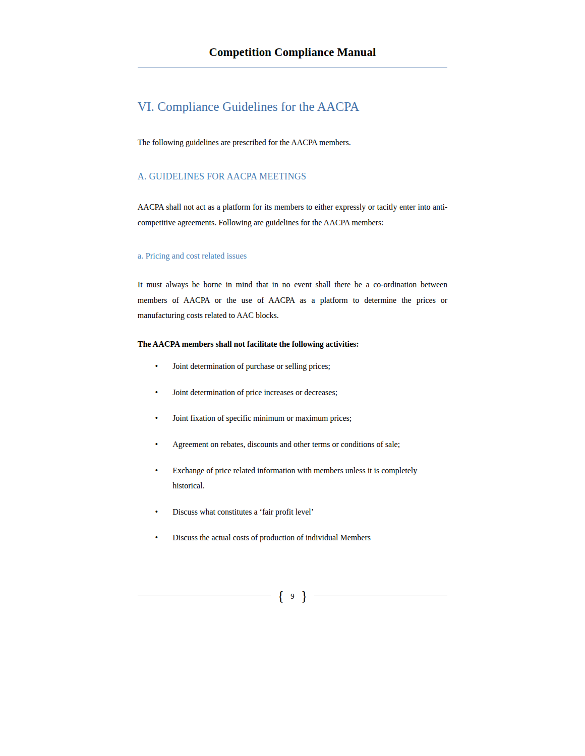Competition Compliance Manual
VI. Compliance Guidelines for the AACPA
The following guidelines are prescribed for the AACPA members.
A. GUIDELINES FOR AACPA MEETINGS
AACPA shall not act as a platform for its members to either expressly or tacitly enter into anti-competitive agreements. Following are guidelines for the AACPA members:
a. Pricing and cost related issues
It must always be borne in mind that in no event shall there be a co-ordination between members of AACPA or the use of AACPA as a platform to determine the prices or manufacturing costs related to AAC blocks.
The AACPA members shall not facilitate the following activities:
Joint determination of purchase or selling prices;
Joint determination of price increases or decreases;
Joint fixation of specific minimum or maximum prices;
Agreement on rebates, discounts and other terms or conditions of sale;
Exchange of price related information with members unless it is completely historical.
Discuss what constitutes a ‘fair profit level’
Discuss the actual costs of production of individual Members
9